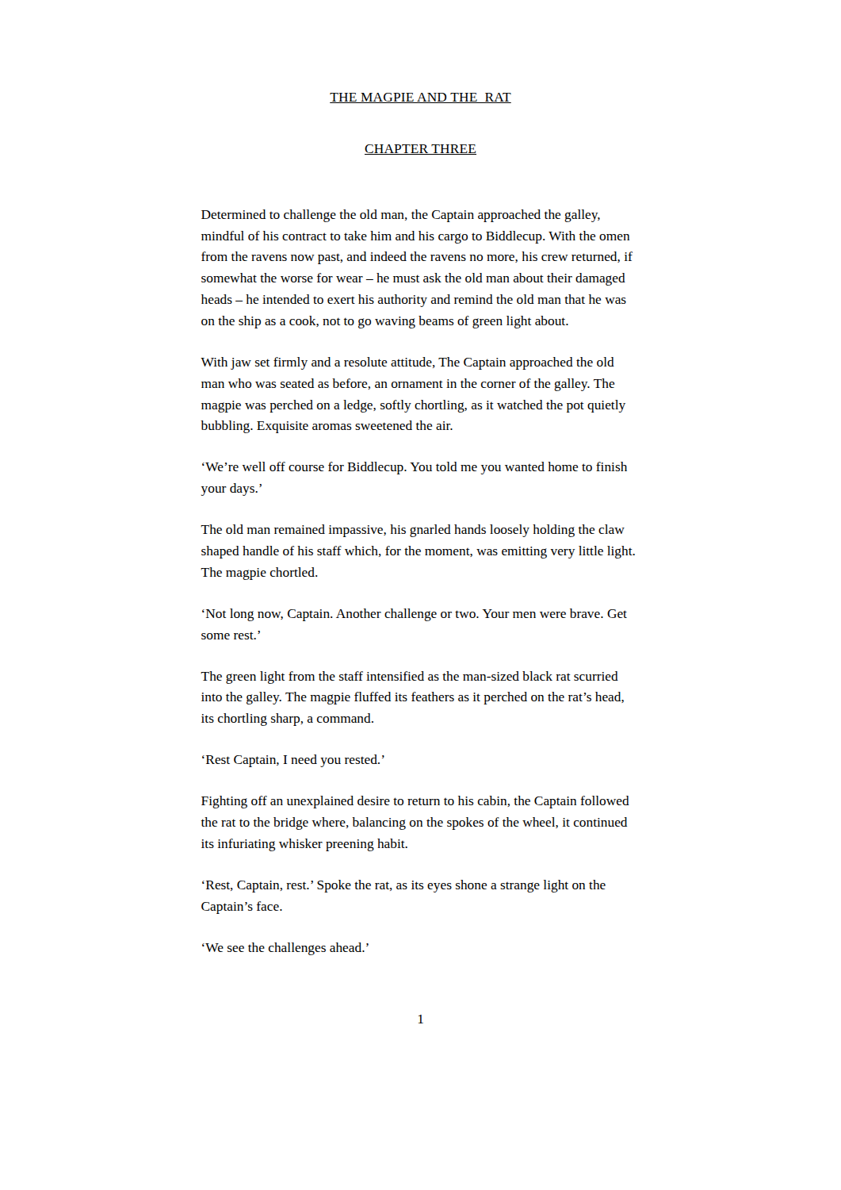THE MAGPIE AND THE RAT
CHAPTER THREE
Determined to challenge the old man, the Captain approached the galley, mindful of his contract to take him and his cargo to Biddlecup. With the omen from the ravens now past, and indeed the ravens no more, his crew returned, if somewhat the worse for wear – he must ask the old man about their damaged heads – he intended to exert his authority and remind the old man that he was on the ship as a cook, not to go waving beams of green light about.
With jaw set firmly and a resolute attitude, The Captain approached the old man who was seated as before, an ornament in the corner of the galley. The magpie was perched on a ledge, softly chortling, as it watched the pot quietly bubbling. Exquisite aromas sweetened the air.
‘We’re well off course for Biddlecup. You told me you wanted home to finish your days.’
The old man remained impassive, his gnarled hands loosely holding the claw shaped handle of his staff which, for the moment, was emitting very little light. The magpie chortled.
‘Not long now, Captain. Another challenge or two. Your men were brave. Get some rest.’
The green light from the staff intensified as the man-sized black rat scurried into the galley. The magpie fluffed its feathers as it perched on the rat’s head, its chortling sharp, a command.
‘Rest Captain, I need you rested.’
Fighting off an unexplained desire to return to his cabin, the Captain followed the rat to the bridge where, balancing on the spokes of the wheel, it continued its infuriating whisker preening habit.
‘Rest, Captain, rest.’ Spoke the rat, as its eyes shone a strange light on the Captain’s face.
‘We see the challenges ahead.’
1